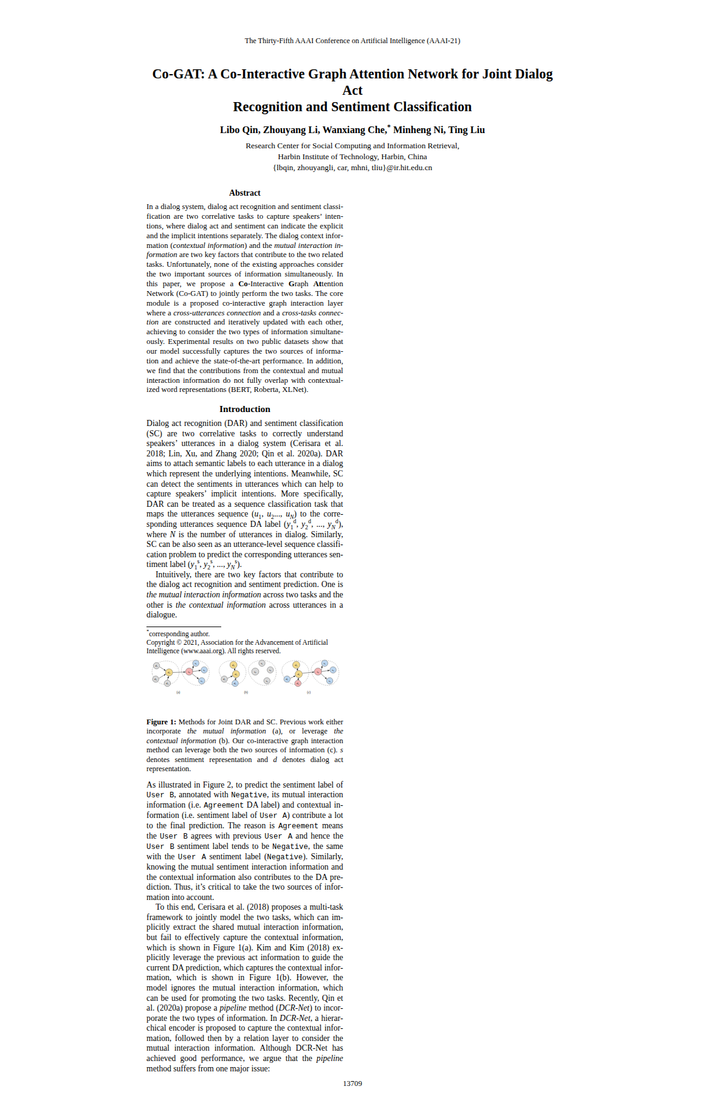The Thirty-Fifth AAAI Conference on Artificial Intelligence (AAAI-21)
Co-GAT: A Co-Interactive Graph Attention Network for Joint Dialog Act
Recognition and Sentiment Classification
Libo Qin, Zhouyang Li, Wanxiang Che,* Minheng Ni, Ting Liu
Research Center for Social Computing and Information Retrieval,
Harbin Institute of Technology, Harbin, China
{lbqin, zhouyangli, car, mhni, tliu}@ir.hit.edu.cn
Abstract
In a dialog system, dialog act recognition and sentiment classification are two correlative tasks to capture speakers’ intentions, where dialog act and sentiment can indicate the explicit and the implicit intentions separately. The dialog context information (contextual information) and the mutual interaction information are two key factors that contribute to the two related tasks. Unfortunately, none of the existing approaches consider the two important sources of information simultaneously. In this paper, we propose a Co-Interactive Graph Attention Network (Co-GAT) to jointly perform the two tasks. The core module is a proposed co-interactive graph interaction layer where a cross-utterances connection and a cross-tasks connection are constructed and iteratively updated with each other, achieving to consider the two types of information simultaneously. Experimental results on two public datasets show that our model successfully captures the two sources of information and achieve the state-of-the-art performance. In addition, we find that the contributions from the contextual and mutual interaction information do not fully overlap with contextualized word representations (BERT, Roberta, XLNet).
Introduction
Dialog act recognition (DAR) and sentiment classification (SC) are two correlative tasks to correctly understand speakers’ utterances in a dialog system (Cerisara et al. 2018; Lin, Xu, and Zhang 2020; Qin et al. 2020a). DAR aims to attach semantic labels to each utterance in a dialog which represent the underlying intentions. Meanwhile, SC can detect the sentiments in utterances which can help to capture speakers’ implicit intentions. More specifically, DAR can be treated as a sequence classification task that maps the utterances sequence (u1, u2..., uN) to the corresponding utterances sequence DA label (y1d, y2d, ..., yNd), where N is the number of utterances in dialog. Similarly, SC can be also seen as an utterance-level sequence classification problem to predict the corresponding utterances sentiment label (y1s, y2s, ..., yNs).
Intuitively, there are two key factors that contribute to the dialog act recognition and sentiment prediction. One is the mutual interaction information across two tasks and the other is the contextual information across utterances in a dialogue.
*corresponding author.
Copyright © 2021, Association for the Advancement of Artificial Intelligence (www.aaai.org). All rights reserved.
d₁ d₂ d₄ d₃ s₁ s₃ s₄ s₂ (a) d₁ d₂ d₃ d₄ s₁ s₃ s₄ s₂ (b) d₁ d₂ d₃ d₄ s₁ s₃ s₄ s₂ (c)
Figure 1: Methods for Joint DAR and SC. Previous work either incorporate the mutual information (a), or leverage the contextual information (b). Our co-interactive graph interaction method can leverage both the two sources of information (c). s denotes sentiment representation and d denotes dialog act representation.
As illustrated in Figure 2, to predict the sentiment label of User B, annotated with Negative, its mutual interaction information (i.e. Agreement DA label) and contextual information (i.e. sentiment label of User A) contribute a lot to the final prediction. The reason is Agreement means the User B agrees with previous User A and hence the User B sentiment label tends to be Negative, the same with the User A sentiment label (Negative). Similarly, knowing the mutual sentiment interaction information and the contextual information also contributes to the DA prediction. Thus, it’s critical to take the two sources of information into account.
To this end, Cerisara et al. (2018) proposes a multi-task framework to jointly model the two tasks, which can implicitly extract the shared mutual interaction information, but fail to effectively capture the contextual information, which is shown in Figure 1(a). Kim and Kim (2018) explicitly leverage the previous act information to guide the current DA prediction, which captures the contextual information, which is shown in Figure 1(b). However, the model ignores the mutual interaction information, which can be used for promoting the two tasks. Recently, Qin et al. (2020a) propose a pipeline method (DCR-Net) to incorporate the two types of information. In DCR-Net, a hierarchical encoder is proposed to capture the contextual information, followed then by a relation layer to consider the mutual interaction information. Although DCR-Net has achieved good performance, we argue that the pipeline method suffers from one major issue:
13709